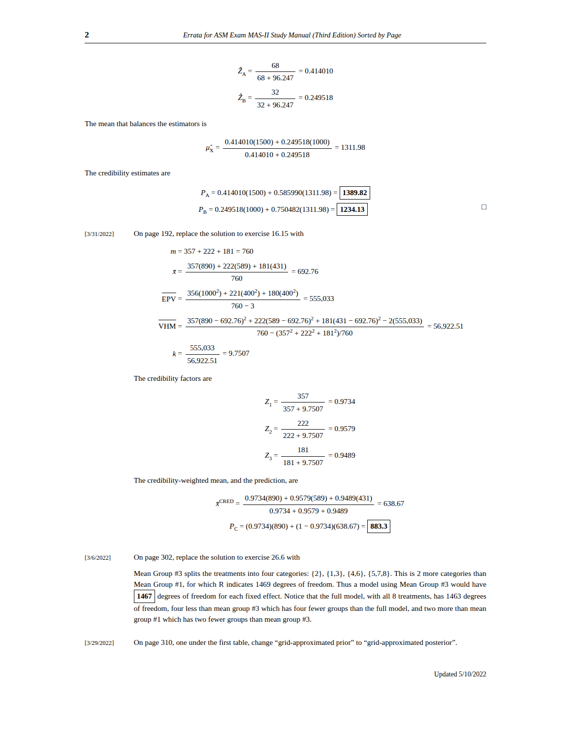2 Errata for ASM Exam MAS-II Study Manual (Third Edition) Sorted by Page
ẐA = 6868 + 96.247 = 0.414010
ẐB = 3232 + 96.247 = 0.249518
The mean that balances the estimators is
μ̂X = 0.414010(1500) + 0.249518(1000) 0.414010 + 0.249518 = 1311.98
The credibility estimates are
PA = 0.414010(1500) + 0.585990(1311.98) = 1389.82
PB = 0.249518(1000) + 0.750482(1311.98) = 1234.13
[3/31/2022]
On page 192, replace the solution to exercise 16.15 with
m = 357 + 222 + 181 = 760
x̄ = 357(890) + 222(589) + 181(431) 760 = 692.76
EPV = 356(10002) + 221(4002) + 180(4002) 760 − 3 = 555,033
VHM = 357(890 − 692.76)2 + 222(589 − 692.76)2 + 181(431 − 692.76)2 − 2(555,033) 760 − (3572 + 2222 + 1812)/760 = 56,922.51
k = 555,03356,922.51 = 9.7507
The credibility factors are
Z1 = 357357 + 9.7507 = 0.9734
Z2 = 222222 + 9.7507 = 0.9579
Z3 = 181181 + 9.7507 = 0.9489
The credibility-weighted mean, and the prediction, are
x̄CRED = 0.9734(890) + 0.9579(589) + 0.9489(431) 0.9734 + 0.9579 + 0.9489 = 638.67
PC = (0.9734)(890) + (1 − 0.9734)(638.67) = 883.3
[3/6/2022]
On page 302, replace the solution to exercise 26.6 with
Mean Group #3 splits the treatments into four categories: {2}, {1,3}, {4,6}, {5,7,8}. This is 2 more categories than Mean Group #1, for which R indicates 1469 degrees of freedom. Thus a model using Mean Group #3 would have 1467 degrees of freedom for each fixed effect. Notice that the full model, with all 8 treatments, has 1463 degrees of freedom, four less than mean group #3 which has four fewer groups than the full model, and two more than mean group #1 which has two fewer groups than mean group #3.
[3/29/2022]
On page 310, one under the first table, change “grid-approximated prior” to “grid-approximated posterior”.
Updated 5/10/2022